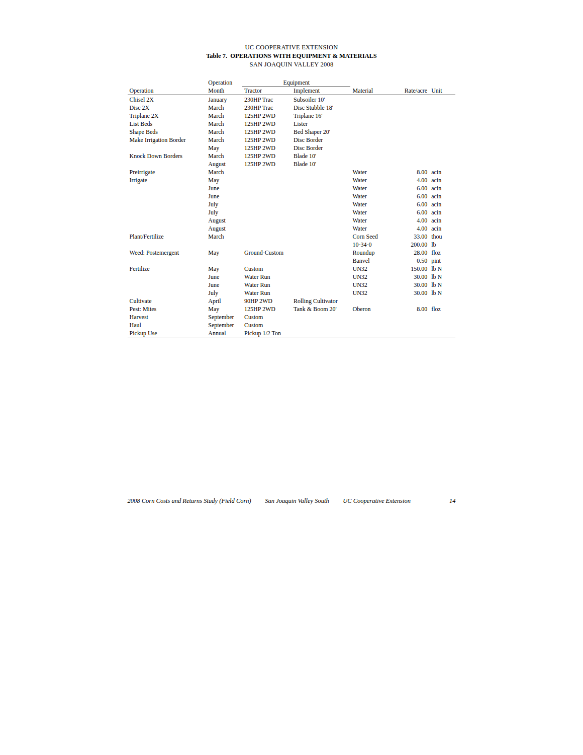UC COOPERATIVE EXTENSION
Table 7. OPERATIONS WITH EQUIPMENT & MATERIALS
SAN JOAQUIN VALLEY 2008
| | Operation | Equipment | | | |
| Operation | Month | Tractor | Implement | Material | Rate/acre | Unit |
| Chisel 2X | January | 230HP Trac | Subsoiler 10' | | | |
| Disc 2X | March | 230HP Trac | Disc Stubble 18' | | | |
| Triplane 2X | March | 125HP 2WD | Triplane 16' | | | |
| List Beds | March | 125HP 2WD | Lister | | | |
| Shape Beds | March | 125HP 2WD | Bed Shaper 20' | | | |
| Make Irrigation Border | March | 125HP 2WD | Disc Border | | | |
| | May | 125HP 2WD | Disc Border | | | |
| Knock Down Borders | March | 125HP 2WD | Blade 10' | | | |
| | August | 125HP 2WD | Blade 10' | | | |
| Preirrigate | March | | | Water | 8.00 | acin |
| Irrigate | May | | | Water | 4.00 | acin |
| | June | | | Water | 6.00 | acin |
| | June | | | Water | 6.00 | acin |
| | July | | | Water | 6.00 | acin |
| | July | | | Water | 6.00 | acin |
| | August | | | Water | 4.00 | acin |
| | August | | | Water | 4.00 | acin |
| Plant/Fertilize | March | | | Corn Seed | 33.00 | thou |
| | | | | 10-34-0 | 200.00 | lb |
| Weed: Postemergent | May | Ground-Custom | | Roundup | 28.00 | floz |
| | | | | Banvel | 0.50 | pint |
| Fertilize | May | Custom | | UN32 | 150.00 | lb N |
| | June | Water Run | | UN32 | 30.00 | lb N |
| | June | Water Run | | UN32 | 30.00 | lb N |
| | July | Water Run | | UN32 | 30.00 | lb N |
| Cultivate | April | 90HP 2WD | Rolling Cultivator | | | |
| Pest: Mites | May | 125HP 2WD | Tank & Boom 20' | Oberon | 8.00 | floz |
| Harvest | September | Custom | | | | |
| Haul | September | Custom | | | | |
| Pickup Use | Annual | Pickup 1/2 Ton | | | | |
2008 Corn Costs and Returns Study (Field Corn) San Joaquin Valley South UC Cooperative Extension
14